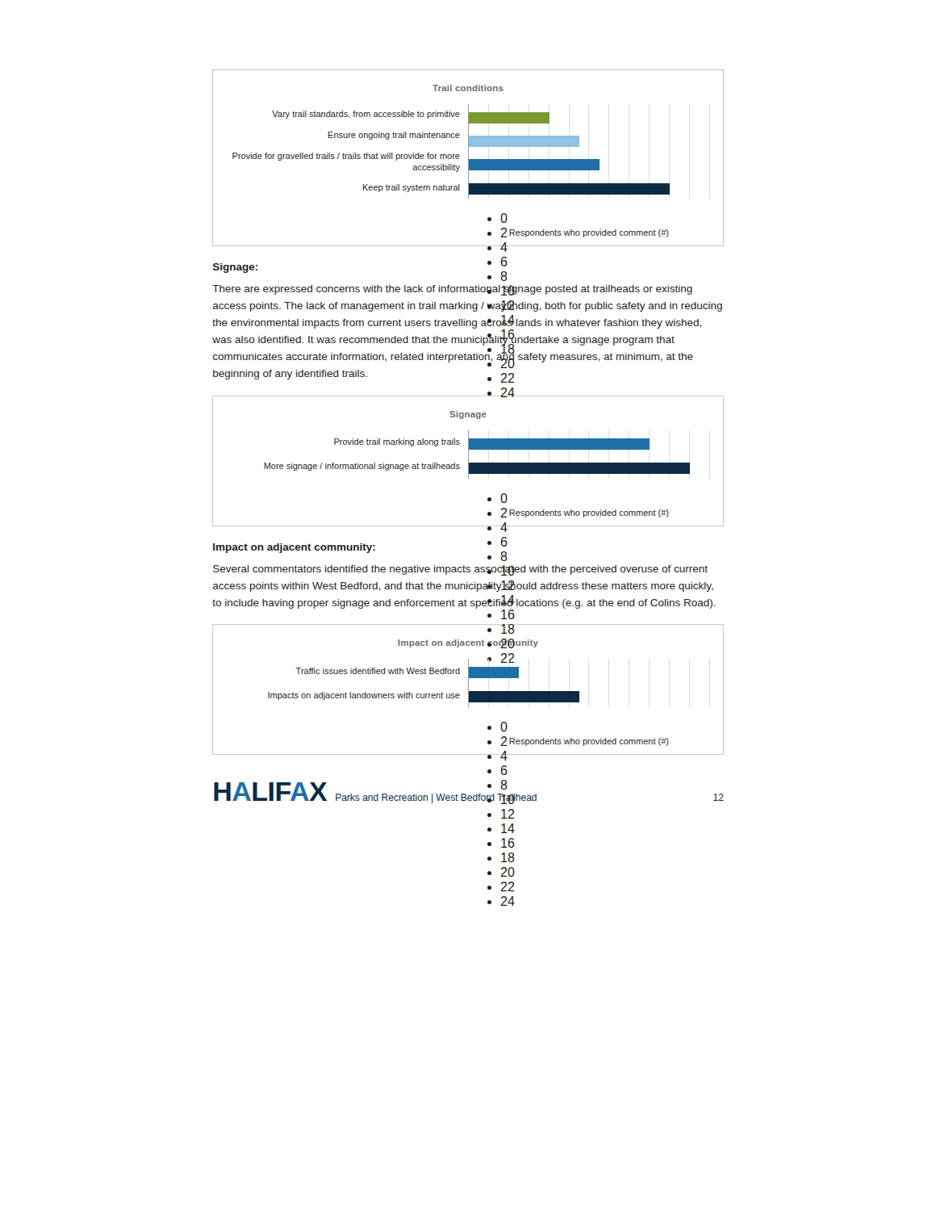Trail conditions
Vary trail standards, from accessible to primitive
Ensure ongoing trail maintenance
Provide for gravelled trails / trails that will provide for more accessibility
Keep trail system natural
0
2
4
6
8
10
12
14
16
18
20
22
24
Respondents who provided comment (#)
Signage:
There are expressed concerns with the lack of informational signage posted at trailheads or existing access points. The lack of management in trail marking / wayfinding, both for public safety and in reducing the environmental impacts from current users travelling across lands in whatever fashion they wished, was also identified. It was recommended that the municipality undertake a signage program that communicates accurate information, related interpretation, and safety measures, at minimum, at the beginning of any identified trails.
Signage
Provide trail marking along trails
More signage / informational signage at trailheads
0
2
4
6
8
10
12
14
16
18
20
22
24
Respondents who provided comment (#)
Impact on adjacent community:
Several commentators identified the negative impacts associated with the perceived overuse of current access points within West Bedford, and that the municipality should address these matters more quickly, to include having proper signage and enforcement at specified locations (e.g. at the end of Colins Road).
Impact on adjacent community
Traffic issues identified with West Bedford
Impacts on adjacent landowners with current use
0
2
4
6
8
10
12
14
16
18
20
22
24
Respondents who provided comment (#)
HALIFAX
Parks and Recreation | West Bedford Trailhead
12